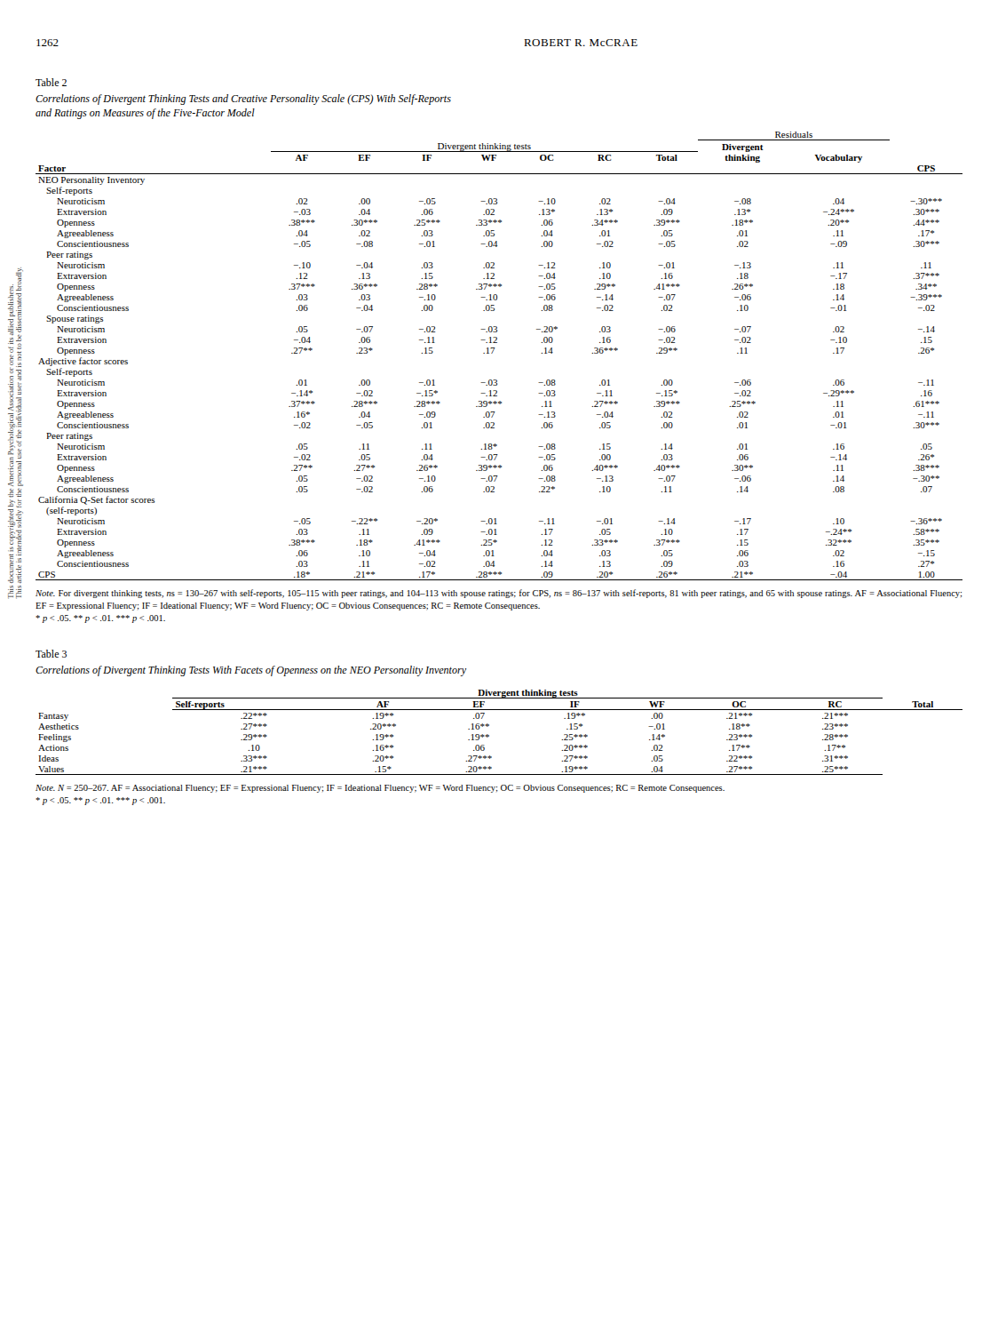This document is copyrighted by the American Psychological Association or one of its allied publishers.
This article is intended solely for the personal use of the individual user and is not to be disseminated broadly.
1262 ROBERT R. McCRAE
Table 2
Correlations of Divergent Thinking Tests and Creative Personality Scale (CPS) With Self-Reports
and Ratings on Measures of the Five-Factor Model
| | | Residuals | |
| --- | --- | --- | --- |
| Divergent thinking tests | Divergent thinking | Vocabulary |
| AF | EF | IF | WF | OC | RC | Total |
| Factor | | | | | | | | | | CPS |
| NEO Personality Inventory | |
| Self-reports | |
| Neuroticism | .02 | .00 | −.05 | −.03 | −.10 | .02 | −.04 | −.08 | .04 | −.30*** |
| Extraversion | −.03 | .04 | .06 | .02 | .13* | .13* | .09 | .13* | −.24*** | .30*** |
| Openness | .38*** | .30*** | .25*** | .33*** | .06 | .34*** | .39*** | .18** | .20** | .44*** |
| Agreeableness | .04 | .02 | .03 | .05 | .04 | .01 | .05 | .01 | .11 | .17* |
| Conscientiousness | −.05 | −.08 | −.01 | −.04 | .00 | −.02 | −.05 | .02 | −.09 | .30*** |
| Peer ratings | |
| Neuroticism | −.10 | −.04 | .03 | .02 | −.12 | .10 | −.01 | −.13 | .11 | .11 |
| Extraversion | .12 | .13 | .15 | .12 | −.04 | .10 | .16 | .18 | −.17 | .37*** |
| Openness | .37*** | .36*** | .28** | .37*** | −.05 | .29** | .41*** | .26** | .18 | .34** |
| Agreeableness | .03 | .03 | −.10 | −.10 | −.06 | −.14 | −.07 | −.06 | .14 | −.39*** |
| Conscientiousness | .06 | −.04 | .00 | .05 | .08 | −.02 | .02 | .10 | −.01 | −.02 |
| Spouse ratings | |
| Neuroticism | .05 | −.07 | −.02 | −.03 | −.20* | .03 | −.06 | −.07 | .02 | −.14 |
| Extraversion | −.04 | .06 | −.11 | −.12 | .00 | .16 | −.02 | −.02 | −.10 | .15 |
| Openness | .27** | .23* | .15 | .17 | .14 | .36*** | .29** | .11 | .17 | .26* |
| Adjective factor scores | |
| Self-reports | |
| Neuroticism | .01 | .00 | −.01 | −.03 | −.08 | .01 | .00 | −.06 | .06 | −.11 |
| Extraversion | −.14* | −.02 | −.15* | −.12 | −.03 | −.11 | −.15* | −.02 | −.29*** | .16 |
| Openness | .37*** | .28*** | .28*** | .39*** | .11 | .27*** | .39*** | .25*** | .11 | .61*** |
| Agreeableness | .16* | .04 | −.09 | .07 | −.13 | −.04 | .02 | .02 | .01 | −.11 |
| Conscientiousness | −.02 | −.05 | .01 | .02 | .06 | .05 | .00 | .01 | −.01 | .30*** |
| Peer ratings | |
| Neuroticism | .05 | .11 | .11 | .18* | −.08 | .15 | .14 | .01 | .16 | .05 |
| Extraversion | −.02 | .05 | .04 | −.07 | −.05 | .00 | .03 | .06 | −.14 | .26* |
| Openness | .27** | .27** | .26** | .39*** | .06 | .40*** | .40*** | .30** | .11 | .38*** |
| Agreeableness | .05 | −.02 | −.10 | −.07 | −.08 | −.13 | −.07 | −.06 | .14 | −.30** |
| Conscientiousness | .05 | −.02 | .06 | .02 | .22* | .10 | .11 | .14 | .08 | .07 |
| California Q-Set factor scores | |
| (self-reports) | |
| Neuroticism | −.05 | −.22** | −.20* | −.01 | −.11 | −.01 | −.14 | −.17 | .10 | −.36*** |
| Extraversion | .03 | .11 | .09 | −.01 | .17 | .05 | .10 | .17 | −.24** | .58*** |
| Openness | .38*** | .18* | .41*** | .25* | .12 | .33*** | .37*** | .15 | .32*** | .35*** |
| Agreeableness | .06 | .10 | −.04 | .01 | .04 | .03 | .05 | .06 | .02 | −.15 |
| Conscientiousness | .03 | .11 | −.02 | .04 | .14 | .13 | .09 | .03 | .16 | .27* |
| CPS | .18* | .21** | .17* | .28*** | .09 | .20* | .26** | .21** | −.04 | 1.00 |
Note. For divergent thinking tests, ns = 130–267 with self-reports, 105–115 with peer ratings, and 104–113 with spouse ratings; for CPS, ns = 86–137 with self-reports, 81 with peer ratings, and 65 with spouse ratings. AF = Associational Fluency; EF = Expressional Fluency; IF = Ideational Fluency; WF = Word Fluency; OC = Obvious Consequences; RC = Remote Consequences.
* p < .05. ** p < .01. *** p < .001.
Table 3
Correlations of Divergent Thinking Tests With Facets of Openness on the NEO Personality Inventory
| | Divergent thinking tests |
| --- | --- |
| Self-reports | AF | EF | IF | WF | OC | RC | Total |
| Fantasy | .22*** | .19** | .07 | .19** | .00 | .21*** | .21*** |
| Aesthetics | .27*** | .20*** | .16** | .15* | −.01 | .18** | .23*** |
| Feelings | .29*** | .19** | .19** | .25*** | .14* | .23*** | .28*** |
| Actions | .10 | .16** | .06 | .20*** | .02 | .17** | .17** |
| Ideas | .33*** | .20** | .27*** | .27*** | .05 | .22*** | .31*** |
| Values | .21*** | .15* | .20*** | .19*** | .04 | .27*** | .25*** |
Note. N = 250–267. AF = Associational Fluency; EF = Expressional Fluency; IF = Ideational Fluency; WF = Word Fluency; OC = Obvious Consequences; RC = Remote Consequences.
* p < .05. ** p < .01. *** p < .001.